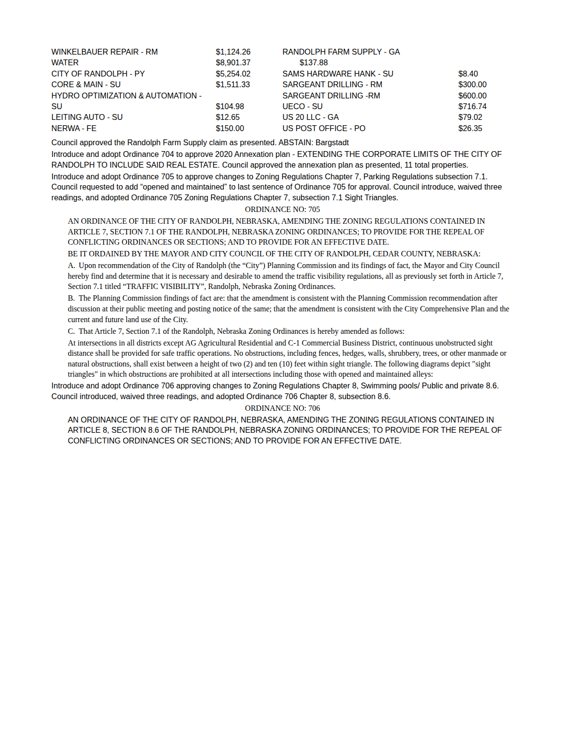| / WINKELBAUER REPAIR - RM / $1,124.26 / / WATER / $8,901.37 / / CITY OF RANDOLPH - PY / $5,254.02 / / CORE & MAIN - SU / $1,511.33 / / HYDRO OPTIMIZATION & AUTOMATION - / / SU / $104.98 / / LEITING AUTO - SU / $12.65 / / NERWA - FE / $150.00 / | / RANDOLPH FARM SUPPLY - GA / / / $137.88 / / / SAMS HARDWARE HANK - SU / $8.40 / / SARGEANT DRILLING - RM / $300.00 / / SARGEANT DRILLING -RM / $600.00 / / UECO - SU / $716.74 / / US 20 LLC - GA / $79.02 / / US POST OFFICE - PO / $26.35 / |
Council approved the Randolph Farm Supply claim as presented. ABSTAIN: Bargstadt
Introduce and adopt Ordinance 704 to approve 2020 Annexation plan - EXTENDING THE CORPORATE LIMITS OF THE CITY OF RANDOLPH TO INCLUDE SAID REAL ESTATE. Council approved the annexation plan as presented, 11 total properties.
Introduce and adopt Ordinance 705 to approve changes to Zoning Regulations Chapter 7, Parking Regulations subsection 7.1. Council requested to add “opened and maintained” to last sentence of Ordinance 705 for approval. Council introduce, waived three readings, and adopted Ordinance 705 Zoning Regulations Chapter 7, subsection 7.1 Sight Triangles.
ORDINANCE NO: 705
AN ORDINANCE OF THE CITY OF RANDOLPH, NEBRASKA, AMENDING THE ZONING REGULATIONS CONTAINED IN ARTICLE 7, SECTION 7.1 OF THE RANDOLPH, NEBRASKA ZONING ORDINANCES; TO PROVIDE FOR THE REPEAL OF CONFLICTING ORDINANCES OR SECTIONS; AND TO PROVIDE FOR AN EFFECTIVE DATE.
BE IT ORDAINED BY THE MAYOR AND CITY COUNCIL OF THE CITY OF RANDOLPH, CEDAR COUNTY, NEBRASKA:
A. Upon recommendation of the City of Randolph (the “City”) Planning Commission and its findings of fact, the Mayor and City Council hereby find and determine that it is necessary and desirable to amend the traffic visibility regulations, all as previously set forth in Article 7, Section 7.1 titled “TRAFFIC VISIBILITY”, Randolph, Nebraska Zoning Ordinances.
B. The Planning Commission findings of fact are: that the amendment is consistent with the Planning Commission recommendation after discussion at their public meeting and posting notice of the same; that the amendment is consistent with the City Comprehensive Plan and the current and future land use of the City.
C. That Article 7, Section 7.1 of the Randolph, Nebraska Zoning Ordinances is hereby amended as follows:
At intersections in all districts except AG Agricultural Residential and C-1 Commercial Business District, continuous unobstructed sight distance shall be provided for safe traffic operations. No obstructions, including fences, hedges, walls, shrubbery, trees, or other manmade or natural obstructions, shall exist between a height of two (2) and ten (10) feet within sight triangle. The following diagrams depict "sight triangles" in which obstructions are prohibited at all intersections including those with opened and maintained alleys:
Introduce and adopt Ordinance 706 approving changes to Zoning Regulations Chapter 8, Swimming pools/ Public and private 8.6. Council introduced, waived three readings, and adopted Ordinance 706 Chapter 8, subsection 8.6.
ORDINANCE NO: 706
AN ORDINANCE OF THE CITY OF RANDOLPH, NEBRASKA, AMENDING THE ZONING REGULATIONS CONTAINED IN ARTICLE 8, SECTION 8.6 OF THE RANDOLPH, NEBRASKA ZONING ORDINANCES; TO PROVIDE FOR THE REPEAL OF CONFLICTING ORDINANCES OR SECTIONS; AND TO PROVIDE FOR AN EFFECTIVE DATE.